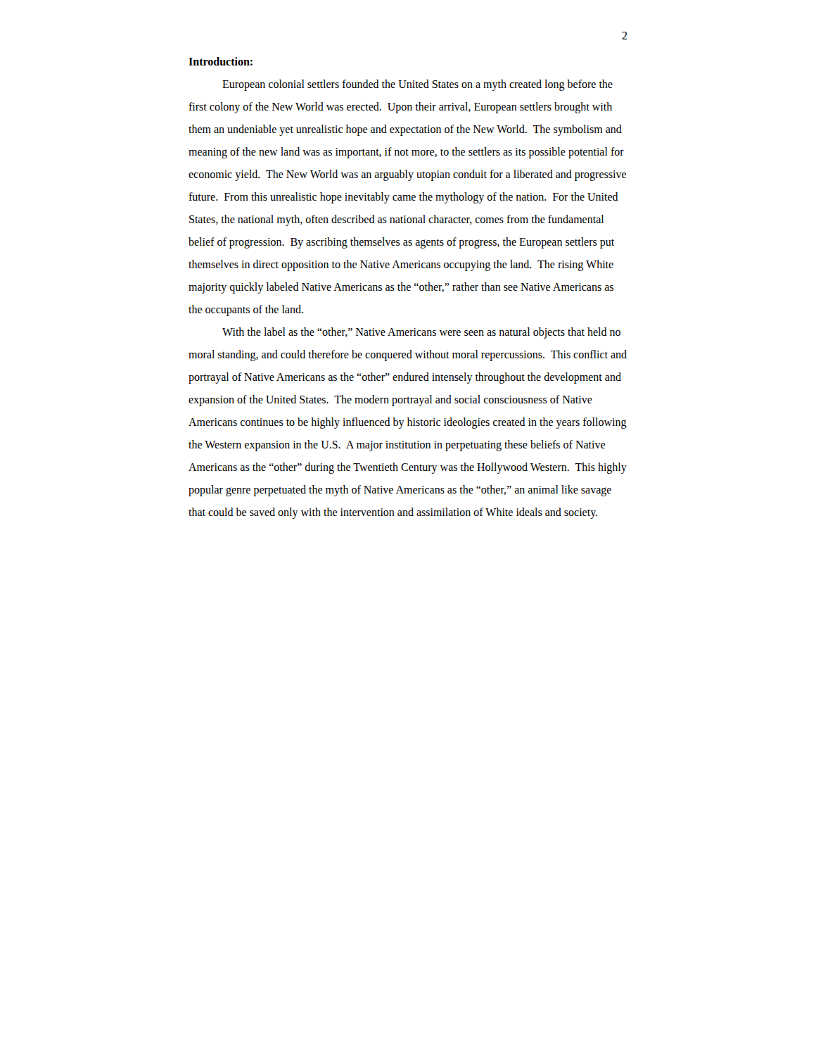2
Introduction:
European colonial settlers founded the United States on a myth created long before the first colony of the New World was erected. Upon their arrival, European settlers brought with them an undeniable yet unrealistic hope and expectation of the New World. The symbolism and meaning of the new land was as important, if not more, to the settlers as its possible potential for economic yield. The New World was an arguably utopian conduit for a liberated and progressive future. From this unrealistic hope inevitably came the mythology of the nation. For the United States, the national myth, often described as national character, comes from the fundamental belief of progression. By ascribing themselves as agents of progress, the European settlers put themselves in direct opposition to the Native Americans occupying the land. The rising White majority quickly labeled Native Americans as the “other,” rather than see Native Americans as the occupants of the land.
With the label as the “other,” Native Americans were seen as natural objects that held no moral standing, and could therefore be conquered without moral repercussions. This conflict and portrayal of Native Americans as the “other” endured intensely throughout the development and expansion of the United States. The modern portrayal and social consciousness of Native Americans continues to be highly influenced by historic ideologies created in the years following the Western expansion in the U.S. A major institution in perpetuating these beliefs of Native Americans as the “other” during the Twentieth Century was the Hollywood Western. This highly popular genre perpetuated the myth of Native Americans as the “other,” an animal like savage that could be saved only with the intervention and assimilation of White ideals and society.